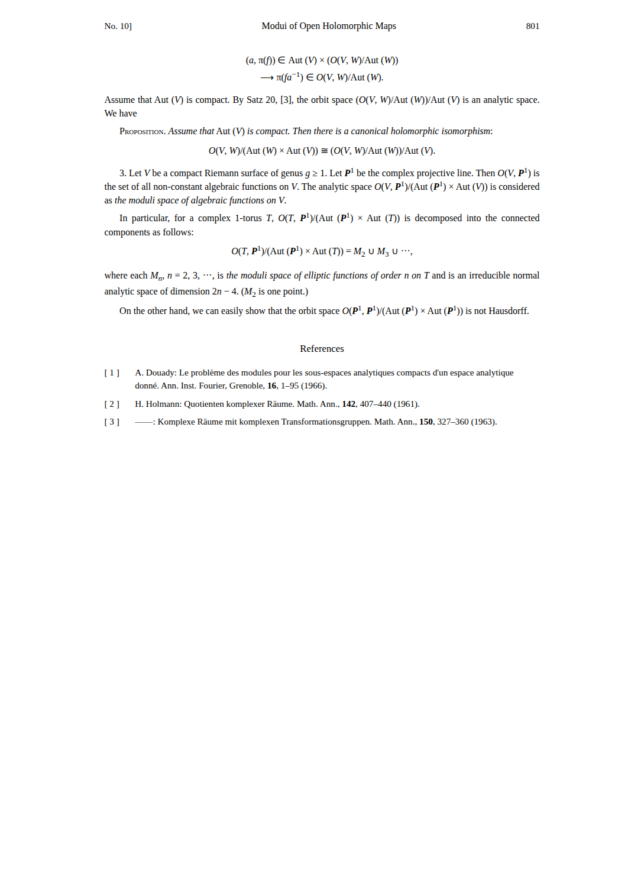No. 10] Modui of Open Holomorphic Maps 801
(a, π(f)) ∈ Aut (V) × (O(V, W)/Aut (W))
⟶ π(fa−1) ∈ O(V, W)/Aut (W).
Assume that Aut (V) is compact. By Satz 20, [3], the orbit space (O(V, W)/Aut (W))/Aut (V) is an analytic space. We have
Proposition. Assume that Aut (V) is compact. Then there is a canonical holomorphic isomorphism:
O(V, W)/(Aut (W) × Aut (V)) ≅ (O(V, W)/Aut (W))/Aut (V).
3. Let V be a compact Riemann surface of genus g ≥ 1. Let P1 be the complex projective line. Then O(V, P1) is the set of all non-constant algebraic functions on V. The analytic space O(V, P1)/(Aut (P1) × Aut (V)) is considered as the moduli space of algebraic functions on V.
In particular, for a complex 1-torus T, O(T, P1)/(Aut (P1) × Aut (T)) is decomposed into the connected components as follows:
O(T, P1)/(Aut (P1) × Aut (T)) = M2 ∪ M3 ∪ ···,
where each Mn, n = 2, 3, ···, is the moduli space of elliptic functions of order n on T and is an irreducible normal analytic space of dimension 2n − 4. (M2 is one point.)
On the other hand, we can easily show that the orbit space O(P1, P1)/(Aut (P1) × Aut (P1)) is not Hausdorff.
References
[ 1 ] A. Douady: Le problème des modules pour les sous-espaces analytiques compacts d'un espace analytique donné. Ann. Inst. Fourier, Grenoble, 16, 1–95 (1966).
[ 2 ] H. Holmann: Quotienten komplexer Räume. Math. Ann., 142, 407–440 (1961).
[ 3 ]——: Komplexe Räume mit komplexen Transformationsgruppen. Math. Ann., 150, 327–360 (1963).